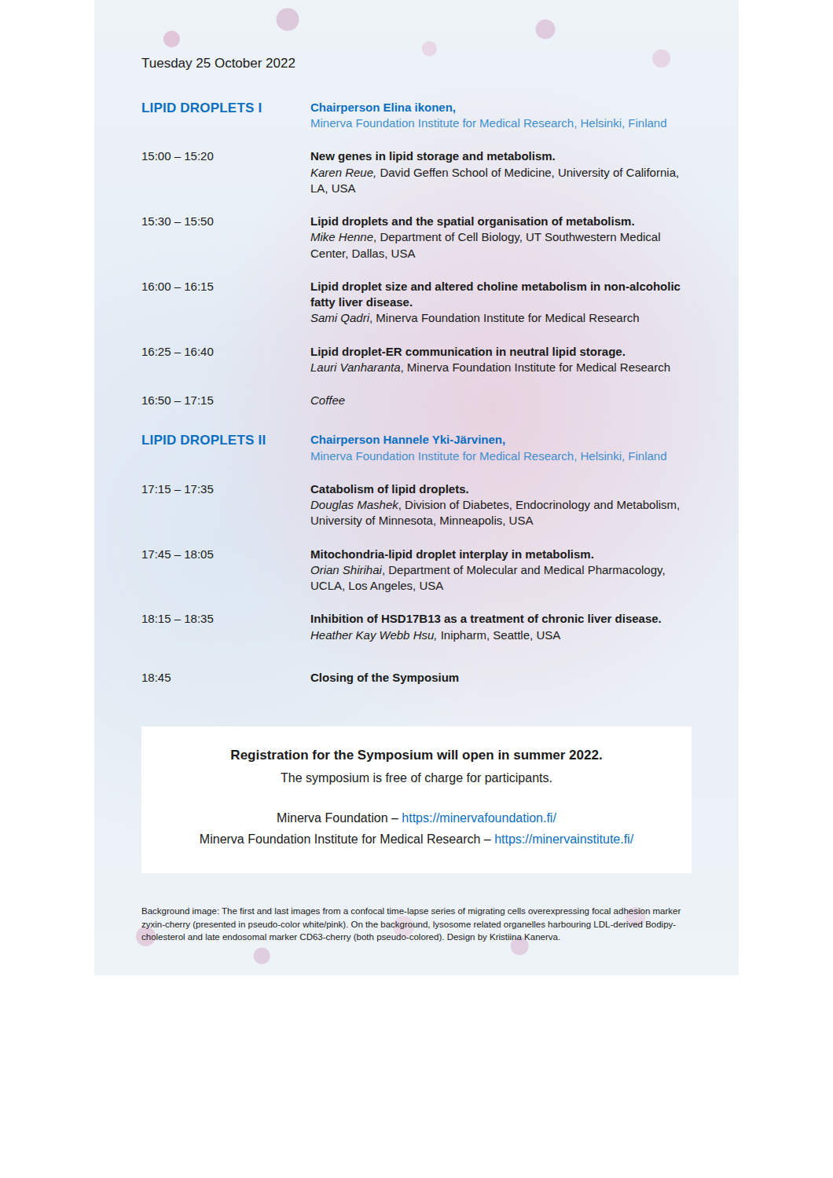Tuesday 25 October 2022
LIPID DROPLETS I
Chairperson Elina ikonen,
Minerva Foundation Institute for Medical Research, Helsinki, Finland
15:00 – 15:20
New genes in lipid storage and metabolism.
Karen Reue, David Geffen School of Medicine, University of California, LA, USA
15:30 – 15:50
Lipid droplets and the spatial organisation of metabolism.
Mike Henne, Department of Cell Biology, UT Southwestern Medical Center, Dallas, USA
16:00 – 16:15
Lipid droplet size and altered choline metabolism in non-alcoholic fatty liver disease.
Sami Qadri, Minerva Foundation Institute for Medical Research
16:25 – 16:40
Lipid droplet-ER communication in neutral lipid storage.
Lauri Vanharanta, Minerva Foundation Institute for Medical Research
16:50 – 17:15
Coffee
LIPID DROPLETS II
Chairperson Hannele Yki-Järvinen,
Minerva Foundation Institute for Medical Research, Helsinki, Finland
17:15 – 17:35
Catabolism of lipid droplets.
Douglas Mashek, Division of Diabetes, Endocrinology and Metabolism, University of Minnesota, Minneapolis, USA
17:45 – 18:05
Mitochondria-lipid droplet interplay in metabolism.
Orian Shirihai, Department of Molecular and Medical Pharmacology, UCLA, Los Angeles, USA
18:15 – 18:35
Inhibition of HSD17B13 as a treatment of chronic liver disease.
Heather Kay Webb Hsu, Inipharm, Seattle, USA
18:45
Closing of the Symposium
Registration for the Symposium will open in summer 2022.
The symposium is free of charge for participants.
Minerva Foundation – https://minervafoundation.fi/
Minerva Foundation Institute for Medical Research – https://minervainstitute.fi/
Background image: The first and last images from a confocal time-lapse series of migrating cells overexpressing focal adhesion marker zyxin-cherry (presented in pseudo-color white/pink). On the background, lysosome related organelles harbouring LDL-derived Bodipy-cholesterol and late endosomal marker CD63-cherry (both pseudo-colored). Design by Kristiina Kanerva.